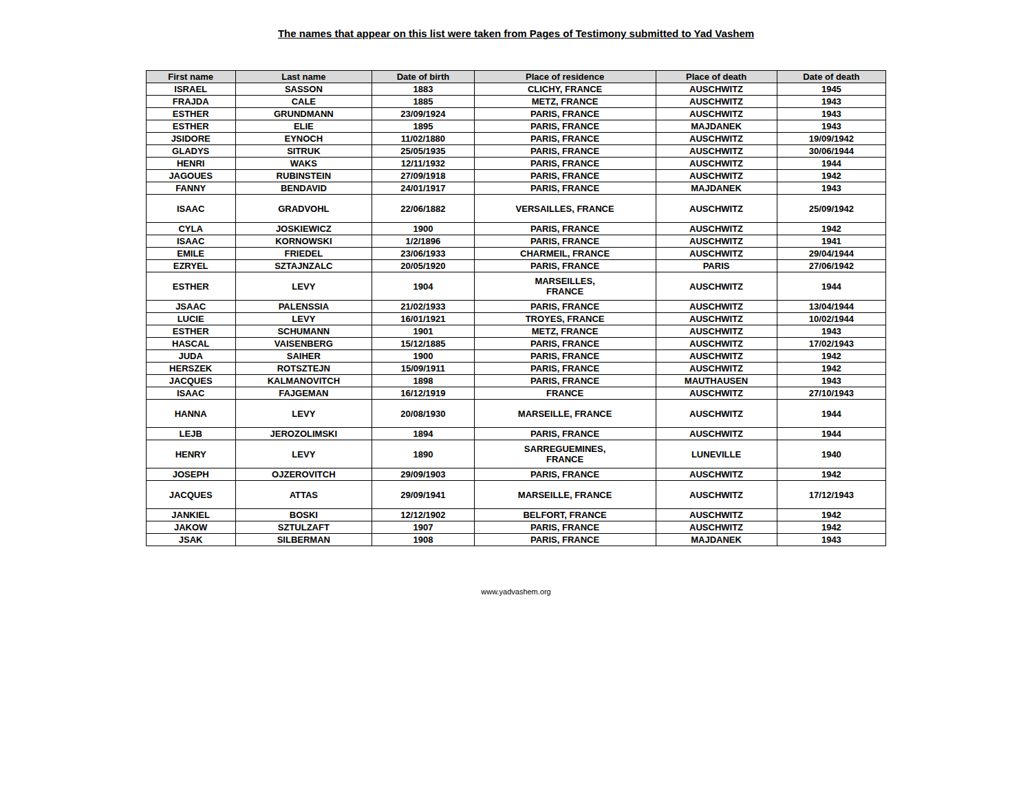The names that appear on this list were taken from Pages of Testimony submitted to Yad Vashem
| First name | Last name | Date of birth | Place of residence | Place of death | Date of death |
| --- | --- | --- | --- | --- | --- |
| ISRAEL | SASSON | 1883 | CLICHY, FRANCE | AUSCHWITZ | 1945 |
| FRAJDA | CALE | 1885 | METZ, FRANCE | AUSCHWITZ | 1943 |
| ESTHER | GRUNDMANN | 23/09/1924 | PARIS, FRANCE | AUSCHWITZ | 1943 |
| ESTHER | ELIE | 1895 | PARIS, FRANCE | MAJDANEK | 1943 |
| JSIDORE | EYNOCH | 11/02/1880 | PARIS, FRANCE | AUSCHWITZ | 19/09/1942 |
| GLADYS | SITRUK | 25/05/1935 | PARIS, FRANCE | AUSCHWITZ | 30/06/1944 |
| HENRI | WAKS | 12/11/1932 | PARIS, FRANCE | AUSCHWITZ | 1944 |
| JAGOUES | RUBINSTEIN | 27/09/1918 | PARIS, FRANCE | AUSCHWITZ | 1942 |
| FANNY | BENDAVID | 24/01/1917 | PARIS, FRANCE | MAJDANEK | 1943 |
| ISAAC | GRADVOHL | 22/06/1882 | VERSAILLES, FRANCE | AUSCHWITZ | 25/09/1942 |
| CYLA | JOSKIEWICZ | 1900 | PARIS, FRANCE | AUSCHWITZ | 1942 |
| ISAAC | KORNOWSKI | 1/2/1896 | PARIS, FRANCE | AUSCHWITZ | 1941 |
| EMILE | FRIEDEL | 23/06/1933 | CHARMEIL, FRANCE | AUSCHWITZ | 29/04/1944 |
| EZRYEL | SZTAJNZALC | 20/05/1920 | PARIS, FRANCE | PARIS | 27/06/1942 |
| ESTHER | LEVY | 1904 | MARSEILLES, FRANCE | AUSCHWITZ | 1944 |
| JSAAC | PALENSSIA | 21/02/1933 | PARIS, FRANCE | AUSCHWITZ | 13/04/1944 |
| LUCIE | LEVY | 16/01/1921 | TROYES, FRANCE | AUSCHWITZ | 10/02/1944 |
| ESTHER | SCHUMANN | 1901 | METZ, FRANCE | AUSCHWITZ | 1943 |
| HASCAL | VAISENBERG | 15/12/1885 | PARIS, FRANCE | AUSCHWITZ | 17/02/1943 |
| JUDA | SAIHER | 1900 | PARIS, FRANCE | AUSCHWITZ | 1942 |
| HERSZEK | ROTSZTEJN | 15/09/1911 | PARIS, FRANCE | AUSCHWITZ | 1942 |
| JACQUES | KALMANOVITCH | 1898 | PARIS, FRANCE | MAUTHAUSEN | 1943 |
| ISAAC | FAJGEMAN | 16/12/1919 | FRANCE | AUSCHWITZ | 27/10/1943 |
| HANNA | LEVY | 20/08/1930 | MARSEILLE, FRANCE | AUSCHWITZ | 1944 |
| LEJB | JEROZOLIMSKI | 1894 | PARIS, FRANCE | AUSCHWITZ | 1944 |
| HENRY | LEVY | 1890 | SARREGUEMINES, FRANCE | LUNEVILLE | 1940 |
| JOSEPH | OJZEROVITCH | 29/09/1903 | PARIS, FRANCE | AUSCHWITZ | 1942 |
| JACQUES | ATTAS | 29/09/1941 | MARSEILLE, FRANCE | AUSCHWITZ | 17/12/1943 |
| JANKIEL | BOSKI | 12/12/1902 | BELFORT, FRANCE | AUSCHWITZ | 1942 |
| JAKOW | SZTULZAFT | 1907 | PARIS, FRANCE | AUSCHWITZ | 1942 |
| JSAK | SILBERMAN | 1908 | PARIS, FRANCE | MAJDANEK | 1943 |
www.yadvashem.org